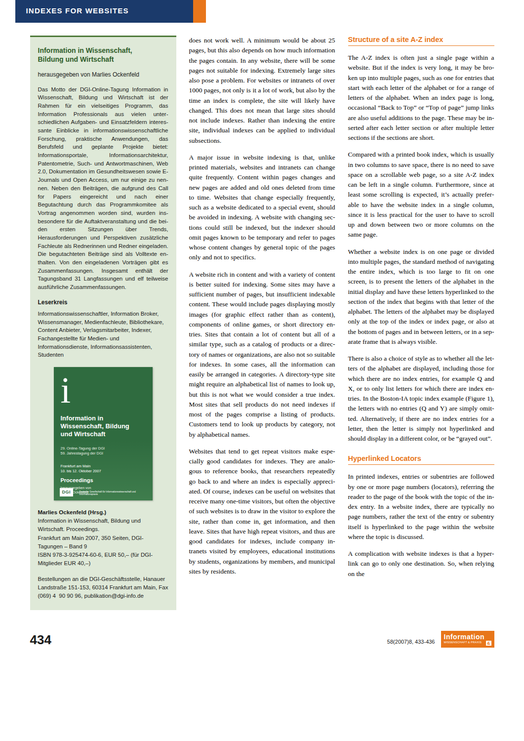Indexes for websites
Information in Wissenschaft,
Bildung und Wirtschaft
herausgegeben von Marlies Ockenfeld
Das Motto der DGI-Online-Tagung Information in Wissenschaft, Bildung und Wirtschaft ist der Rahmen für ein vielseitiges Programm, das Information Professionals aus vielen unterschiedlichen Aufgaben- und Einsatzfeldern interessante Einblicke in informationswissenschaftliche Forschung, praktische Anwendungen, das Berufsfeld und geplante Projekte bietet: Informationsportale, Informationsarchitektur, Patentometrie, Such- und Antwortmaschinen, Web 2.0, Dokumentation im Gesundheitswesen sowie E-Journals und Open Access, um nur einige zu nennen. Neben den Beiträgen, die aufgrund des Call for Papers eingereicht und nach einer Begutachtung durch das Programmkomitee als Vortrag angenommen worden sind, wurden insbesondere für die Auftaktveranstaltung und die beiden ersten Sitzungen über Trends, Herausforderungen und Perspektiven zusätzliche Fachleute als Rednerinnen und Redner eingeladen. Die begutachteten Beiträge sind als Volltexte enthalten. Von den eingeladenen Vorträgen gibt es Zusammenfassungen. Insgesamt enthält der Tagungsband 31 Langfassungen und elf teilweise ausführliche Zusammenfassungen.
Leserkreis
Informationswissenschaftler, Information Broker, Wissensmanager, Medienfachleute, Bibliothekare, Content Anbieter, Verlagsmitarbeiter, Indexer, Fachangestellte für Medien- und Informationsdienste, Informationsassistenten, Studenten
i
Information in
Wissenschaft, Bildung
und Wirtschaft
29. Online-Tagung der DGI
59. Jahrestagung der DGI
Frankfurt am Main
10. bis 12. Oktober 2007
Proceedings
herausgegeben von
Marlies Ockenfeld
DGI
Deutsche Gesellschaft für Informationswissenschaft und Informationspraxis
Marlies Ockenfeld (Hrsg.) Information in Wissenschaft, Bildung und Wirtschaft. Proceedings.
Frankfurt am Main 2007, 350 Seiten, DGI-Tagungen – Band 9
ISBN 978-3-925474-60-6, EUR 50,– (für DGI-Mitglieder EUR 40,–)
Bestellungen an die DGI-Geschäftsstelle, Hanauer Landstraße 151-153, 60314 Frankfurt am Main, Fax (069) 4 90 90 96, publikation@dgi-info.de
does not work well. A minimum would be about 25 pages, but this also depends on how much information the pages contain. In any website, there will be some pages not suitable for indexing. Extremely large sites also pose a problem. For websites or intranets of over 1000 pages, not only is it a lot of work, but also by the time an index is complete, the site will likely have changed. This does not mean that large sites should not include indexes. Rather than indexing the entire site, individual indexes can be applied to individual subsections.
A major issue in website indexing is that, unlike printed materials, websites and intranets can change quite frequently. Content within pages changes and new pages are added and old ones deleted from time to time. Websites that change especially frequently, such as a website dedicated to a special event, should be avoided in indexing. A website with changing sections could still be indexed, but the indexer should omit pages known to be temporary and refer to pages whose content changes by general topic of the pages only and not to specifics.
A website rich in content and with a variety of content is better suited for indexing. Some sites may have a sufficient number of pages, but insufficient indexable content. These would include pages displaying mostly images (for graphic effect rather than as content), components of online games, or short directory entries. Sites that contain a lot of content but all of a similar type, such as a catalog of products or a directory of names or organizations, are also not so suitable for indexes. In some cases, all the information can easily be arranged in categories. A directory-type site might require an alphabetical list of names to look up, but this is not what we would consider a true index. Most sites that sell products do not need indexes if most of the pages comprise a listing of products. Customers tend to look up products by category, not by alphabetical names.
Websites that tend to get repeat visitors make especially good candidates for indexes. They are analogous to reference books, that researchers repeatedly go back to and where an index is especially appreciated. Of course, indexes can be useful on websites that receive many one-time visitors, but often the objective of such websites is to draw in the visitor to explore the site, rather than come in, get information, and then leave. Sites that have high repeat visitors, and thus are good candidates for indexes, include company intranets visited by employees, educational institutions by students, organizations by members, and municipal sites by residents.
Structure of a site A-Z index
The A-Z index is often just a single page within a website. But if the index is very long, it may be broken up into multiple pages, such as one for entries that start with each letter of the alphabet or for a range of letters of the alphabet. When an index page is long, occasional “Back to Top” or “Top of page” jump links are also useful additions to the page. These may be inserted after each letter section or after multiple letter sections if the sections are short.
Compared with a printed book index, which is usually in two columns to save space, there is no need to save space on a scrollable web page, so a site A-Z index can be left in a single column. Furthermore, since at least some scrolling is expected, it’s actually preferable to have the website index in a single column, since it is less practical for the user to have to scroll up and down between two or more columns on the same page.
Whether a website index is on one page or divided into multiple pages, the standard method of navigating the entire index, which is too large to fit on one screen, is to present the letters of the alphabet in the initial display and have these letters hyperlinked to the section of the index that begins with that letter of the alphabet. The letters of the alphabet may be displayed only at the top of the index or index page, or also at the bottom of pages and in between letters, or in a separate frame that is always visible.
There is also a choice of style as to whether all the letters of the alphabet are displayed, including those for which there are no index entries, for example Q and X, or to only list letters for which there are index entries. In the Boston-IA topic index example (Figure 1), the letters with no entries (Q and Y) are simply omitted. Alternatively, if there are no index entries for a letter, then the letter is simply not hyperlinked and should display in a different color, or be “grayed out”.
Hyperlinked Locators
In printed indexes, entries or subentries are followed by one or more page numbers (locators), referring the reader to the page of the book with the topic of the index entry. In a website index, there are typically no page numbers, rather the text of the entry or subentry itself is hyperlinked to the page within the website where the topic is discussed.
A complication with website indexes is that a hyperlink can go to only one destination. So, when relying on the
434
58(2007)8, 433-436
Information WISSENSCHAFT & PRAXIS &